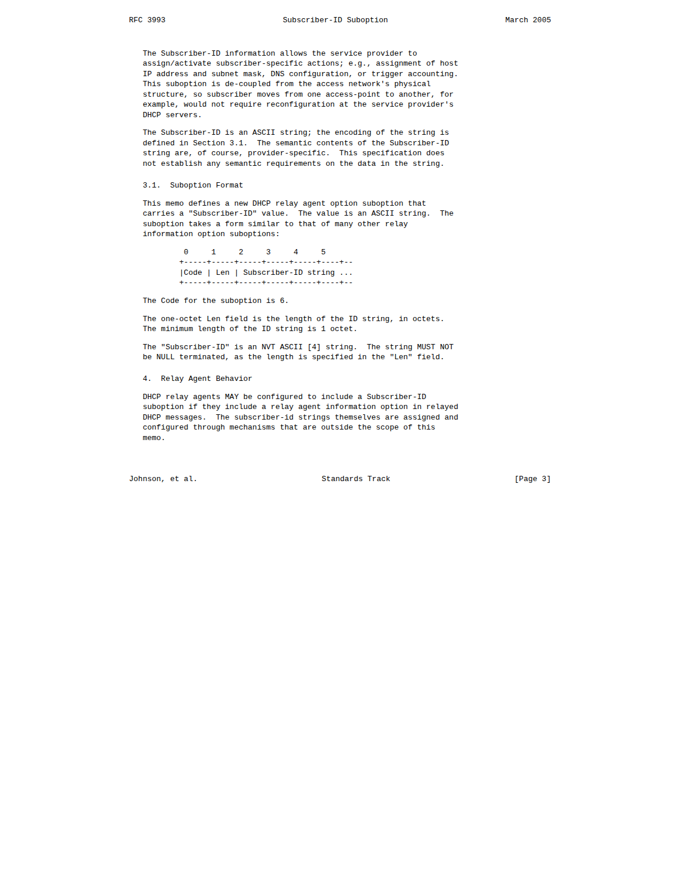RFC 3993 Subscriber-ID Suboption March 2005
The Subscriber-ID information allows the service provider to assign/activate subscriber-specific actions; e.g., assignment of host IP address and subnet mask, DNS configuration, or trigger accounting. This suboption is de-coupled from the access network's physical structure, so subscriber moves from one access-point to another, for example, would not require reconfiguration at the service provider's DHCP servers.
The Subscriber-ID is an ASCII string; the encoding of the string is defined in Section 3.1. The semantic contents of the Subscriber-ID string are, of course, provider-specific. This specification does not establish any semantic requirements on the data in the string.
3.1. Suboption Format
This memo defines a new DHCP relay agent option suboption that carries a "Subscriber-ID" value. The value is an ASCII string. The suboption takes a form similar to that of many other relay information option suboptions:
     0     1     2     3     4     5
    +-----+-----+-----+-----+-----+----+--
    |Code | Len | Subscriber-ID string ...
    +-----+-----+-----+-----+-----+----+--
The Code for the suboption is 6.
The one-octet Len field is the length of the ID string, in octets. The minimum length of the ID string is 1 octet.
The "Subscriber-ID" is an NVT ASCII [4] string. The string MUST NOT be NULL terminated, as the length is specified in the "Len" field.
4. Relay Agent Behavior
DHCP relay agents MAY be configured to include a Subscriber-ID suboption if they include a relay agent information option in relayed DHCP messages. The subscriber-id strings themselves are assigned and configured through mechanisms that are outside the scope of this memo.
Johnson, et al. Standards Track [Page 3]